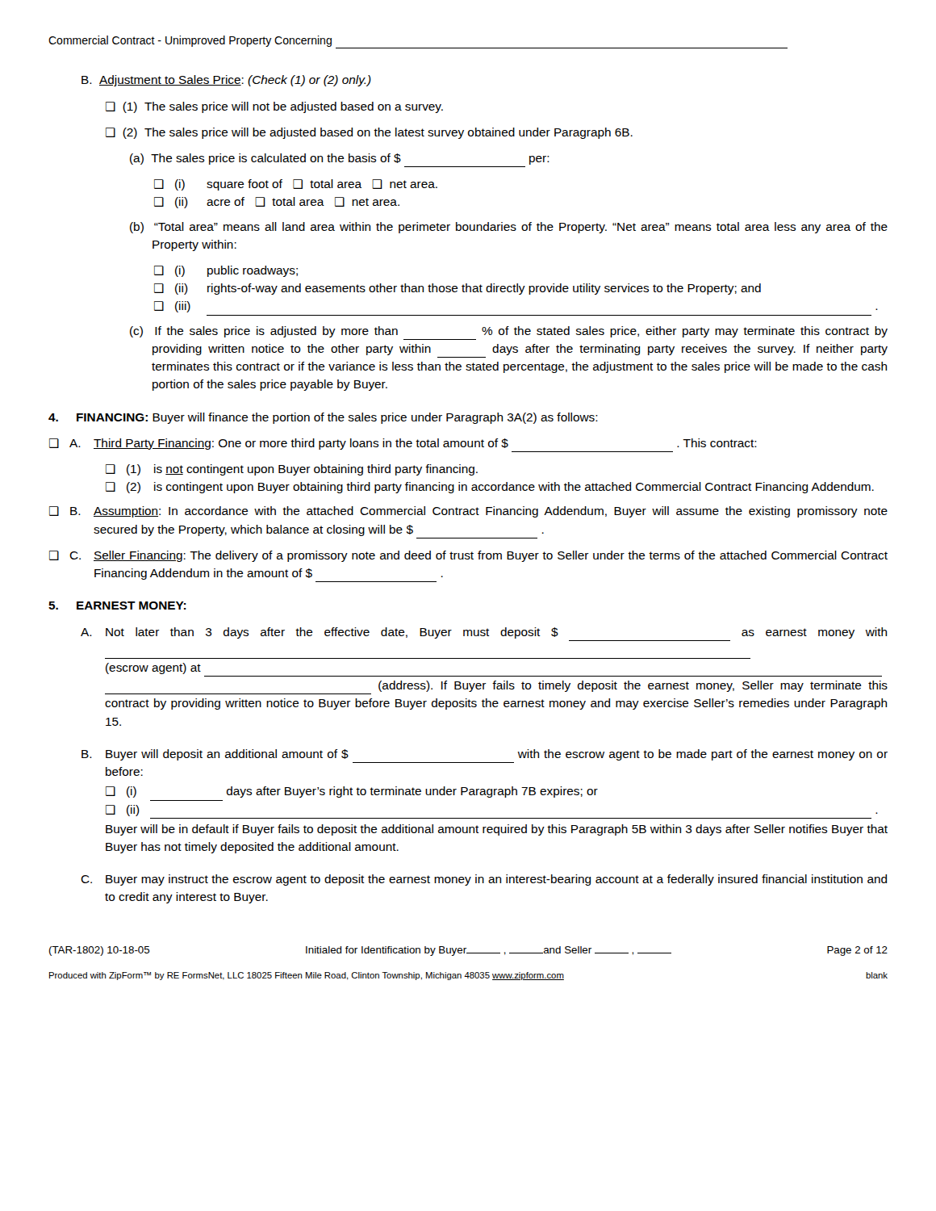Commercial Contract - Unimproved Property Concerning
B. Adjustment to Sales Price: (Check (1) or (2) only.)
❑ (1) The sales price will not be adjusted based on a survey.
❑ (2) The sales price will be adjusted based on the latest survey obtained under Paragraph 6B.
(a) The sales price is calculated on the basis of $ per:
| ❑ | (i) | square foot of ❑ total area ❑ net area. |
| ❑ | (ii) | acre of ❑ total area ❑ net area. |
(b) “Total area” means all land area within the perimeter boundaries of the Property. “Net area” means total area less any area of the Property within:
| ❑ | (i) | public roadways; |
| ❑ | (ii) | rights-of-way and easements other than those that directly provide utility services to the Property; and |
| ❑ | (iii) | . |
(c) If the sales price is adjusted by more than % of the stated sales price, either party may terminate this contract by providing written notice to the other party within days after the terminating party receives the survey. If neither party terminates this contract or if the variance is less than the stated percentage, the adjustment to the sales price will be made to the cash portion of the sales price payable by Buyer.
| 4. | FINANCING: Buyer will finance the portion of the sales price under Paragraph 3A(2) as follows: |
| ❑ | A. | Third Party Financing : One or more third party loans in the total amount of $ . This contract: |
| ❑ | (1) | is not contingent upon Buyer obtaining third party financing. |
| ❑ | (2) | is contingent upon Buyer obtaining third party financing in accordance with the attached Commercial Contract Financing Addendum. |
| ❑ | B. | Assumption : In accordance with the attached Commercial Contract Financing Addendum, Buyer will assume the existing promissory note secured by the Property, which balance at closing will be $ . |
| ❑ | C. | Seller Financing : The delivery of a promissory note and deed of trust from Buyer to Seller under the terms of the attached Commercial Contract Financing Addendum in the amount of $ . |
| 5. | EARNEST MONEY: |
| A. | Not later than 3 days after the effective date, Buyer must deposit $ as earnest money with (escrow agent) at (address). If Buyer fails to timely deposit the earnest money, Seller may terminate this contract by providing written notice to Buyer before Buyer deposits the earnest money and may exercise Seller’s remedies under Paragraph 15. |
| B. | Buyer will deposit an additional amount of $ with the escrow agent to be made part of the earnest money on or before: / ❑ / (i) / days after Buyer’s right to terminate under Paragraph 7B expires; or / / ❑ / (ii) / . / Buyer will be in default if Buyer fails to deposit the additional amount required by this Paragraph 5B within 3 days after Seller notifies Buyer that Buyer has not timely deposited the additional amount. |
| C. | Buyer may instruct the escrow agent to deposit the earnest money in an interest-bearing account at a federally insured financial institution and to credit any interest to Buyer. |
(TAR-1802) 10-18-05
Initialed for Identification by Buyer , and Seller ,
Page 2 of 12
Produced with ZipForm™ by RE FormsNet, LLC 18025 Fifteen Mile Road, Clinton Township, Michigan 48035 www.zipform.com
blank